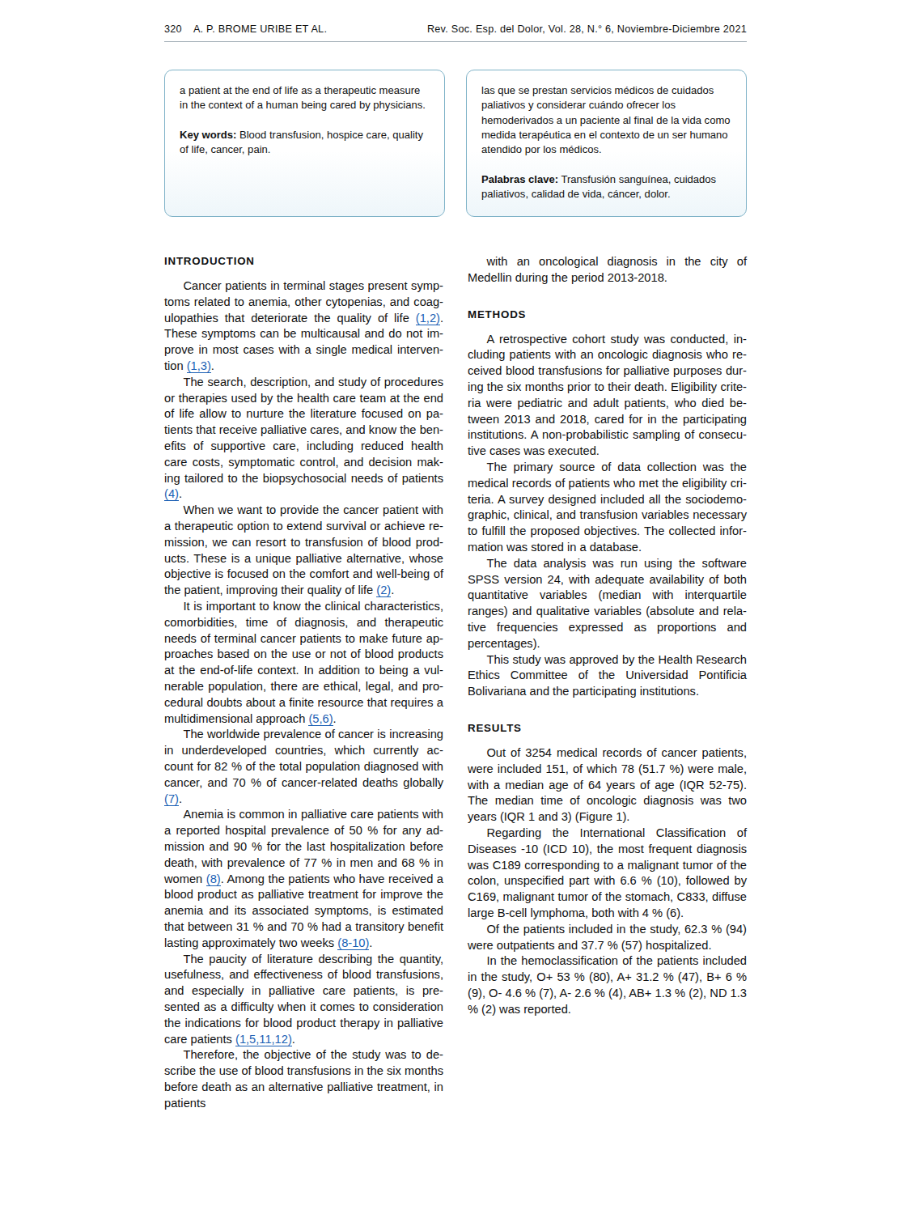320 A. P. Brome Uribe et al.
Rev. Soc. Esp. del Dolor, Vol. 28, N.° 6, Noviembre-Diciembre 2021
a patient at the end of life as a therapeutic measure in the context of a human being cared by physicians.
Key words: Blood transfusion, hospice care, quality of life, cancer, pain.
las que se prestan servicios médicos de cuidados paliativos y considerar cuándo ofrecer los hemoderivados a un paciente al final de la vida como medida terapéutica en el contexto de un ser humano atendido por los médicos.
Palabras clave: Transfusión sanguínea, cuidados paliativos, calidad de vida, cáncer, dolor.
Introduction
Cancer patients in terminal stages present symptoms related to anemia, other cytopenias, and coagulopathies that deteriorate the quality of life (1,2). These symptoms can be multicausal and do not improve in most cases with a single medical intervention (1,3).
The search, description, and study of procedures or therapies used by the health care team at the end of life allow to nurture the literature focused on patients that receive palliative cares, and know the benefits of supportive care, including reduced health care costs, symptomatic control, and decision making tailored to the biopsychosocial needs of patients (4).
When we want to provide the cancer patient with a therapeutic option to extend survival or achieve remission, we can resort to transfusion of blood products. These is a unique palliative alternative, whose objective is focused on the comfort and well-being of the patient, improving their quality of life (2).
It is important to know the clinical characteristics, comorbidities, time of diagnosis, and therapeutic needs of terminal cancer patients to make future approaches based on the use or not of blood products at the end-of-life context. In addition to being a vulnerable population, there are ethical, legal, and procedural doubts about a finite resource that requires a multidimensional approach (5,6).
The worldwide prevalence of cancer is increasing in underdeveloped countries, which currently account for 82 % of the total population diagnosed with cancer, and 70 % of cancer-related deaths globally (7).
Anemia is common in palliative care patients with a reported hospital prevalence of 50 % for any admission and 90 % for the last hospitalization before death, with prevalence of 77 % in men and 68 % in women (8). Among the patients who have received a blood product as palliative treatment for improve the anemia and its associated symptoms, is estimated that between 31 % and 70 % had a transitory benefit lasting approximately two weeks (8-10).
The paucity of literature describing the quantity, usefulness, and effectiveness of blood transfusions, and especially in palliative care patients, is presented as a difficulty when it comes to consideration the indications for blood product therapy in palliative care patients (1,5,11,12).
Therefore, the objective of the study was to describe the use of blood transfusions in the six months before death as an alternative palliative treatment, in patients
with an oncological diagnosis in the city of Medellin during the period 2013-2018.
Methods
A retrospective cohort study was conducted, including patients with an oncologic diagnosis who received blood transfusions for palliative purposes during the six months prior to their death. Eligibility criteria were pediatric and adult patients, who died between 2013 and 2018, cared for in the participating institutions. A non-probabilistic sampling of consecutive cases was executed.
The primary source of data collection was the medical records of patients who met the eligibility criteria. A survey designed included all the sociodemographic, clinical, and transfusion variables necessary to fulfill the proposed objectives. The collected information was stored in a database.
The data analysis was run using the software SPSS version 24, with adequate availability of both quantitative variables (median with interquartile ranges) and qualitative variables (absolute and relative frequencies expressed as proportions and percentages).
This study was approved by the Health Research Ethics Committee of the Universidad Pontificia Bolivariana and the participating institutions.
Results
Out of 3254 medical records of cancer patients, were included 151, of which 78 (51.7 %) were male, with a median age of 64 years of age (IQR 52-75). The median time of oncologic diagnosis was two years (IQR 1 and 3) (Figure 1).
Regarding the International Classification of Diseases -10 (ICD 10), the most frequent diagnosis was C189 corresponding to a malignant tumor of the colon, unspecified part with 6.6 % (10), followed by C169, malignant tumor of the stomach, C833, diffuse large B-cell lymphoma, both with 4 % (6).
Of the patients included in the study, 62.3 % (94) were outpatients and 37.7 % (57) hospitalized.
In the hemoclassification of the patients included in the study, O+ 53 % (80), A+ 31.2 % (47), B+ 6 % (9), O- 4.6 % (7), A- 2.6 % (4), AB+ 1.3 % (2), ND 1.3 % (2) was reported.